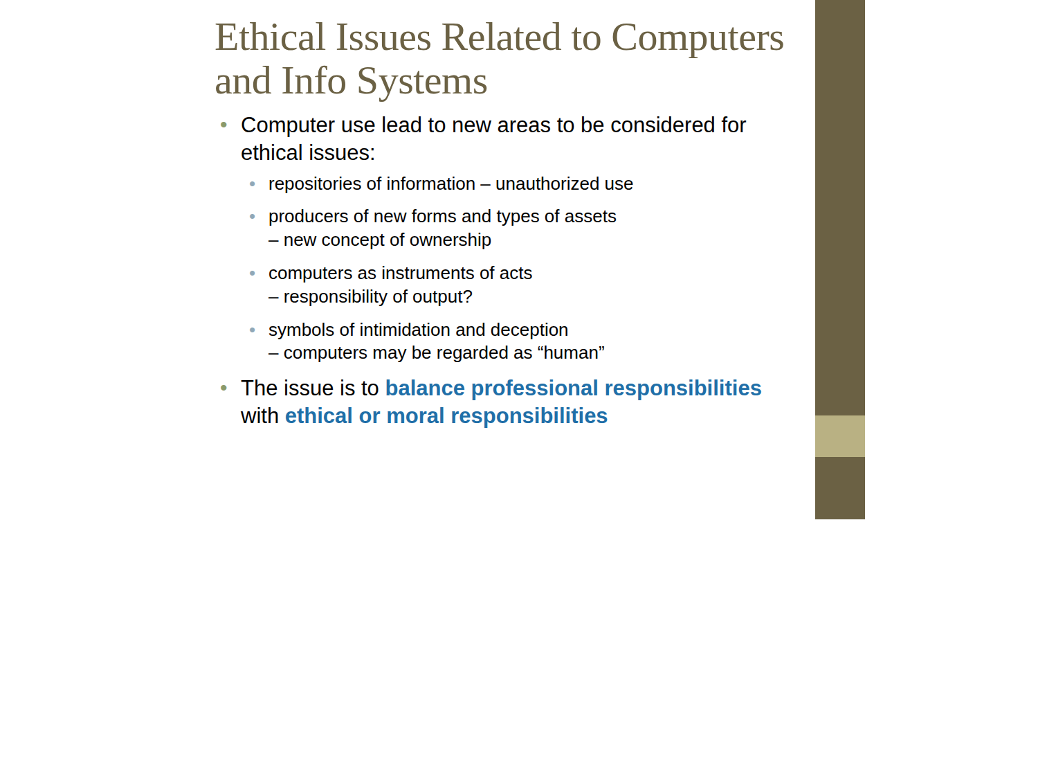Ethical Issues Related to Computers and Info Systems
Computer use lead to new areas to be considered for ethical issues:
repositories of information – unauthorized use
producers of new forms and types of assets
– new concept of ownership
computers as instruments of acts
– responsibility of output?
symbols of intimidation and deception
– computers may be regarded as “human”
The issue is to balance professional responsibilities with ethical or moral responsibilities